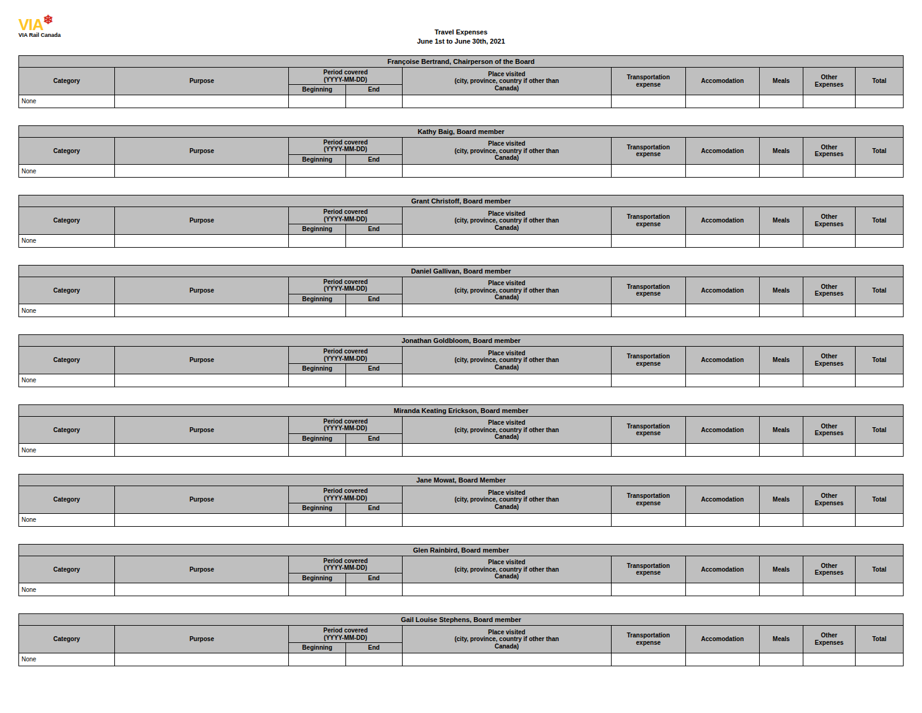VIA❄ VIA Rail Canada
Travel Expenses
June 1st to June 30th, 2021
| Françoise Bertrand, Chairperson of the Board |
| --- |
| Category | Purpose | Period covered (YYYY-MM-DD) | Place visited (city, province, country if other than Canada) | Transportation expense | Accomodation | Meals | Other Expenses | Total |
| Beginning | End |
| None | | | | | | | | | |
| Kathy Baig, Board member |
| --- |
| Category | Purpose | Period covered (YYYY-MM-DD) | Place visited (city, province, country if other than Canada) | Transportation expense | Accomodation | Meals | Other Expenses | Total |
| Beginning | End |
| None | | | | | | | | | |
| Grant Christoff, Board member |
| --- |
| Category | Purpose | Period covered (YYYY-MM-DD) | Place visited (city, province, country if other than Canada) | Transportation expense | Accomodation | Meals | Other Expenses | Total |
| Beginning | End |
| None | | | | | | | | | |
| Daniel Gallivan, Board member |
| --- |
| Category | Purpose | Period covered (YYYY-MM-DD) | Place visited (city, province, country if other than Canada) | Transportation expense | Accomodation | Meals | Other Expenses | Total |
| Beginning | End |
| None | | | | | | | | | |
| Jonathan Goldbloom, Board member |
| --- |
| Category | Purpose | Period covered (YYYY-MM-DD) | Place visited (city, province, country if other than Canada) | Transportation expense | Accomodation | Meals | Other Expenses | Total |
| Beginning | End |
| None | | | | | | | | | |
| Miranda Keating Erickson, Board member |
| --- |
| Category | Purpose | Period covered (YYYY-MM-DD) | Place visited (city, province, country if other than Canada) | Transportation expense | Accomodation | Meals | Other Expenses | Total |
| Beginning | End |
| None | | | | | | | | | |
| Jane Mowat, Board Member |
| --- |
| Category | Purpose | Period covered (YYYY-MM-DD) | Place visited (city, province, country if other than Canada) | Transportation expense | Accomodation | Meals | Other Expenses | Total |
| Beginning | End |
| None | | | | | | | | | |
| Glen Rainbird, Board member |
| --- |
| Category | Purpose | Period covered (YYYY-MM-DD) | Place visited (city, province, country if other than Canada) | Transportation expense | Accomodation | Meals | Other Expenses | Total |
| Beginning | End |
| None | | | | | | | | | |
| Gail Louise Stephens, Board member |
| --- |
| Category | Purpose | Period covered (YYYY-MM-DD) | Place visited (city, province, country if other than Canada) | Transportation expense | Accomodation | Meals | Other Expenses | Total |
| Beginning | End |
| None | | | | | | | | | |